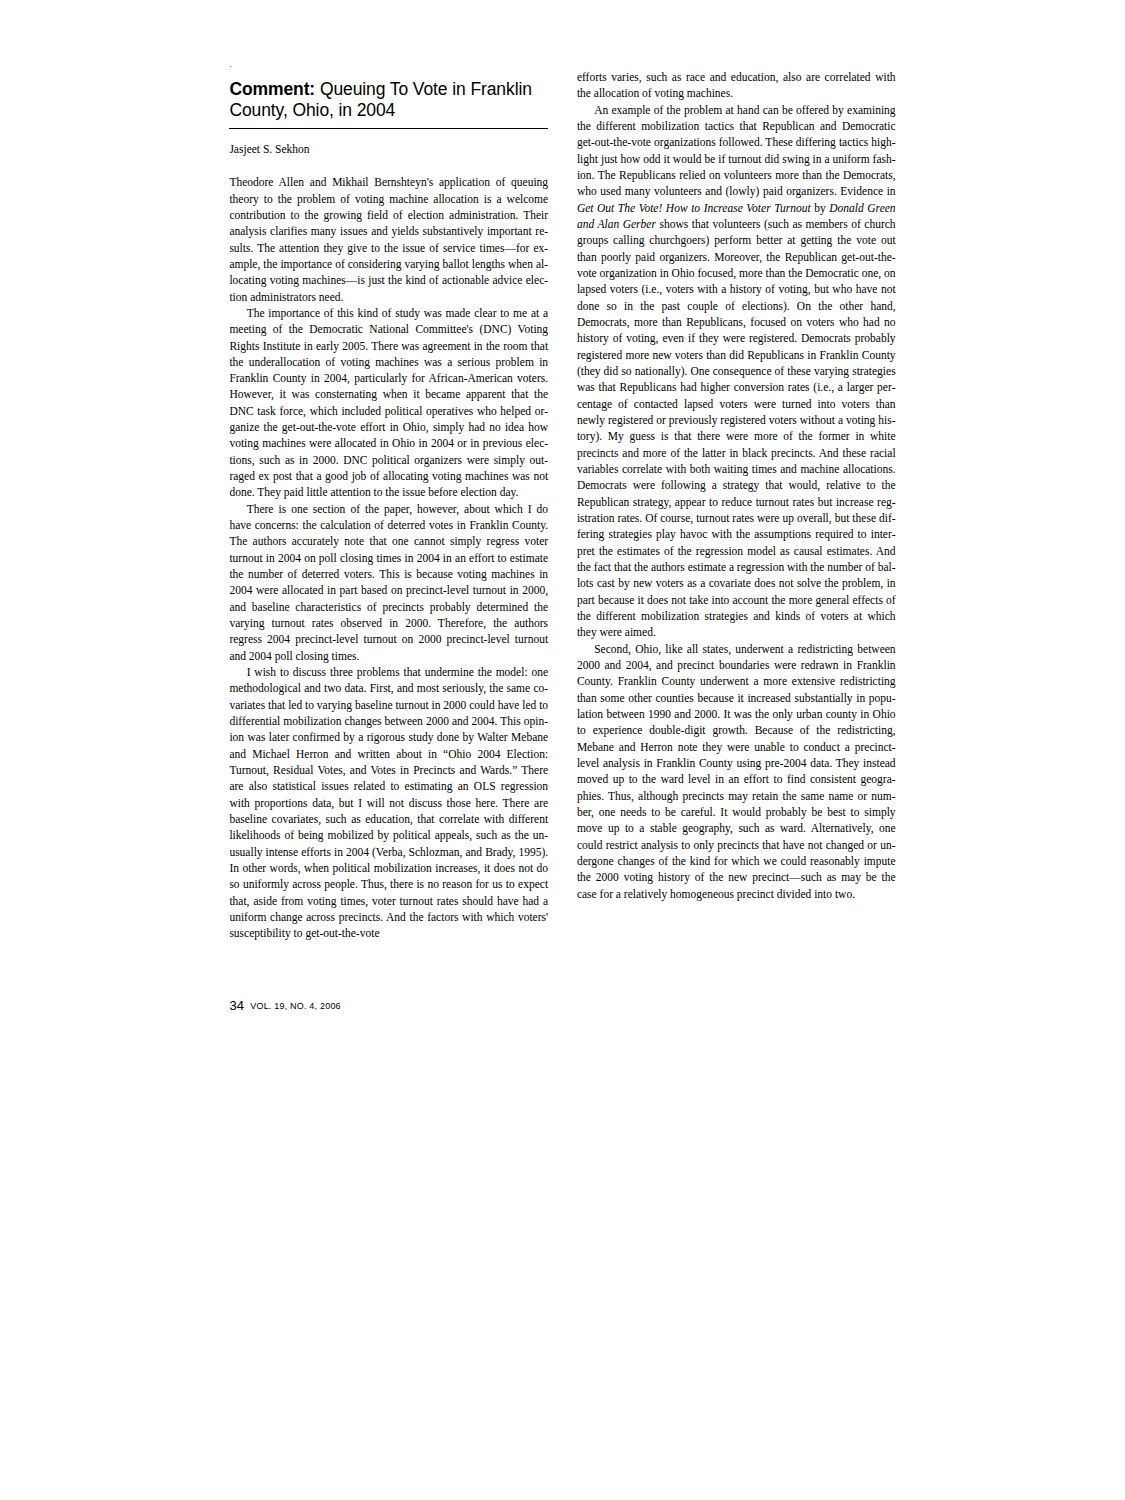.
Comment: Queuing To Vote in Franklin County, Ohio, in 2004
Jasjeet S. Sekhon
Theodore Allen and Mikhail Bernshteyn's application of queuing theory to the problem of voting machine allocation is a welcome contribution to the growing field of election administration. Their analysis clarifies many issues and yields substantively important results. The attention they give to the issue of service times—for example, the importance of considering varying ballot lengths when allocating voting machines—is just the kind of actionable advice election administrators need.
The importance of this kind of study was made clear to me at a meeting of the Democratic National Committee's (DNC) Voting Rights Institute in early 2005. There was agreement in the room that the underallocation of voting machines was a serious problem in Franklin County in 2004, particularly for African-American voters. However, it was consternating when it became apparent that the DNC task force, which included political operatives who helped organize the get-out-the-vote effort in Ohio, simply had no idea how voting machines were allocated in Ohio in 2004 or in previous elections, such as in 2000. DNC political organizers were simply outraged ex post that a good job of allocating voting machines was not done. They paid little attention to the issue before election day.
There is one section of the paper, however, about which I do have concerns: the calculation of deterred votes in Franklin County. The authors accurately note that one cannot simply regress voter turnout in 2004 on poll closing times in 2004 in an effort to estimate the number of deterred voters. This is because voting machines in 2004 were allocated in part based on precinct-level turnout in 2000, and baseline characteristics of precincts probably determined the varying turnout rates observed in 2000. Therefore, the authors regress 2004 precinct-level turnout on 2000 precinct-level turnout and 2004 poll closing times.
I wish to discuss three problems that undermine the model: one methodological and two data. First, and most seriously, the same covariates that led to varying baseline turnout in 2000 could have led to differential mobilization changes between 2000 and 2004. This opinion was later confirmed by a rigorous study done by Walter Mebane and Michael Herron and written about in “Ohio 2004 Election: Turnout, Residual Votes, and Votes in Precincts and Wards.” There are also statistical issues related to estimating an OLS regression with proportions data, but I will not discuss those here. There are baseline covariates, such as education, that correlate with different likelihoods of being mobilized by political appeals, such as the unusually intense efforts in 2004 (Verba, Schlozman, and Brady, 1995). In other words, when political mobilization increases, it does not do so uniformly across people. Thus, there is no reason for us to expect that, aside from voting times, voter turnout rates should have had a uniform change across precincts. And the factors with which voters' susceptibility to get-out-the-vote
efforts varies, such as race and education, also are correlated with the allocation of voting machines.
An example of the problem at hand can be offered by examining the different mobilization tactics that Republican and Democratic get-out-the-vote organizations followed. These differing tactics highlight just how odd it would be if turnout did swing in a uniform fashion. The Republicans relied on volunteers more than the Democrats, who used many volunteers and (lowly) paid organizers. Evidence in Get Out The Vote! How to Increase Voter Turnout by Donald Green and Alan Gerber shows that volunteers (such as members of church groups calling churchgoers) perform better at getting the vote out than poorly paid organizers. Moreover, the Republican get-out-the-vote organization in Ohio focused, more than the Democratic one, on lapsed voters (i.e., voters with a history of voting, but who have not done so in the past couple of elections). On the other hand, Democrats, more than Republicans, focused on voters who had no history of voting, even if they were registered. Democrats probably registered more new voters than did Republicans in Franklin County (they did so nationally). One consequence of these varying strategies was that Republicans had higher conversion rates (i.e., a larger percentage of contacted lapsed voters were turned into voters than newly registered or previously registered voters without a voting history). My guess is that there were more of the former in white precincts and more of the latter in black precincts. And these racial variables correlate with both waiting times and machine allocations. Democrats were following a strategy that would, relative to the Republican strategy, appear to reduce turnout rates but increase registration rates. Of course, turnout rates were up overall, but these differing strategies play havoc with the assumptions required to interpret the estimates of the regression model as causal estimates. And the fact that the authors estimate a regression with the number of ballots cast by new voters as a covariate does not solve the problem, in part because it does not take into account the more general effects of the different mobilization strategies and kinds of voters at which they were aimed.
Second, Ohio, like all states, underwent a redistricting between 2000 and 2004, and precinct boundaries were redrawn in Franklin County. Franklin County underwent a more extensive redistricting than some other counties because it increased substantially in population between 1990 and 2000. It was the only urban county in Ohio to experience double-digit growth. Because of the redistricting, Mebane and Herron note they were unable to conduct a precinct-level analysis in Franklin County using pre-2004 data. They instead moved up to the ward level in an effort to find consistent geographies. Thus, although precincts may retain the same name or number, one needs to be careful. It would probably be best to simply move up to a stable geography, such as ward. Alternatively, one could restrict analysis to only precincts that have not changed or undergone changes of the kind for which we could reasonably impute the 2000 voting history of the new precinct—such as may be the case for a relatively homogeneous precinct divided into two.
34 VOL. 19, NO. 4, 2006